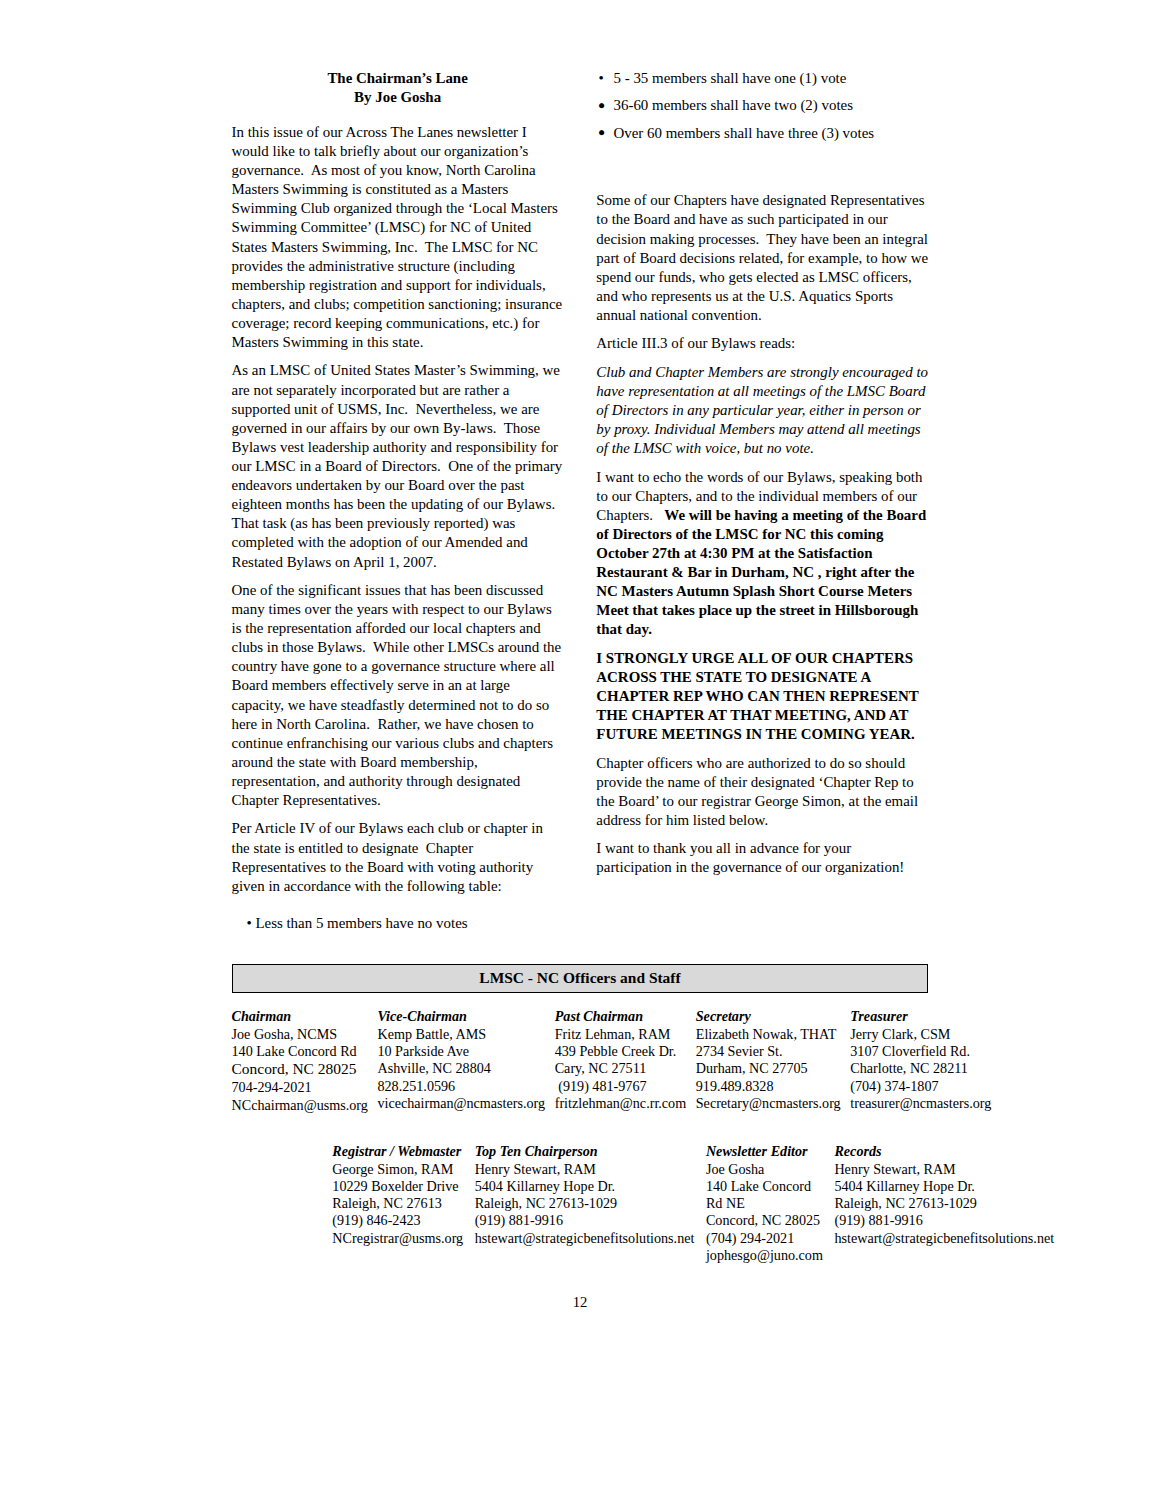The Chairman’s LaneBy Joe Gosha
In this issue of our Across The Lanes newsletter I would like to talk briefly about our organization’s governance. As most of you know, North Carolina Masters Swimming is constituted as a Masters Swimming Club organized through the ‘Local Masters Swimming Committee’ (LMSC) for NC of United States Masters Swimming, Inc. The LMSC for NC provides the administrative structure (including membership registration and support for individuals, chapters, and clubs; competition sanctioning; insurance coverage; record keeping communications, etc.) for Masters Swimming in this state.
As an LMSC of United States Master’s Swimming, we are not separately incorporated but are rather a supported unit of USMS, Inc. Nevertheless, we are governed in our affairs by our own By-laws. Those Bylaws vest leadership authority and responsibility for our LMSC in a Board of Directors. One of the primary endeavors undertaken by our Board over the past eighteen months has been the updating of our Bylaws. That task (as has been previously reported) was completed with the adoption of our Amended and Restated Bylaws on April 1, 2007.
One of the significant issues that has been discussed many times over the years with respect to our Bylaws is the representation afforded our local chapters and clubs in those Bylaws. While other LMSCs around the country have gone to a governance structure where all Board members effectively serve in an at large capacity, we have steadfastly determined not to do so here in North Carolina. Rather, we have chosen to continue enfranchising our various clubs and chapters around the state with Board membership, representation, and authority through designated Chapter Representatives.
Per Article IV of our Bylaws each club or chapter in the state is entitled to designate Chapter Representatives to the Board with voting authority given in accordance with the following table:
• Less than 5 members have no votes
•5 - 35 members shall have one (1) vote
●36-60 members shall have two (2) votes
●Over 60 members shall have three (3) votes
Some of our Chapters have designated Representatives to the Board and have as such participated in our decision making processes. They have been an integral part of Board decisions related, for example, to how we spend our funds, who gets elected as LMSC officers, and who represents us at the U.S. Aquatics Sports annual national convention.
Article III.3 of our Bylaws reads:
Club and Chapter Members are strongly encouraged to have representation at all meetings of the LMSC Board of Directors in any particular year, either in person or by proxy. Individual Members may attend all meetings of the LMSC with voice, but no vote.
I want to echo the words of our Bylaws, speaking both to our Chapters, and to the individual members of our Chapters. We will be having a meeting of the Board of Directors of the LMSC for NC this coming October 27th at 4:30 PM at the Satisfaction Restaurant & Bar in Durham, NC , right after the NC Masters Autumn Splash Short Course Meters Meet that takes place up the street in Hillsborough that day.
I STRONGLY URGE ALL OF OUR CHAPTERS ACROSS THE STATE TO DESIGNATE A CHAPTER REP WHO CAN THEN REPRESENT THE CHAPTER AT THAT MEETING, AND AT FUTURE MEETINGS IN THE COMING YEAR.
Chapter officers who are authorized to do so should provide the name of their designated ‘Chapter Rep to the Board’ to our registrar George Simon, at the email address for him listed below.
I want to thank you all in advance for your participation in the governance of our organization!
LMSC - NC Officers and Staff
| Chairman Joe Gosha, NCMS 140 Lake Concord Rd Concord, NC 28025 704-294-2021 NCchairman@usms.org | Vice-Chairman Kemp Battle, AMS 10 Parkside Ave Ashville, NC 28804 828.251.0596 vicechairman@ncmasters.org | Past Chairman Fritz Lehman, RAM 439 Pebble Creek Dr. Cary, NC 27511 (919) 481-9767 fritzlehman@nc.rr.com | Secretary Elizabeth Nowak, THAT 2734 Sevier St. Durham, NC 27705 919.489.8328 Secretary@ncmasters.org | Treasurer Jerry Clark, CSM 3107 Cloverfield Rd. Charlotte, NC 28211 (704) 374-1807 treasurer@ncmasters.org |
| Registrar / Webmaster George Simon, RAM 10229 Boxelder Drive Raleigh, NC 27613 (919) 846-2423 NCregistrar@usms.org | Top Ten Chairperson Henry Stewart, RAM 5404 Killarney Hope Dr. Raleigh, NC 27613-1029 (919) 881-9916 hstewart@strategicbenefitsolutions.net | Newsletter Editor Joe Gosha 140 Lake Concord Rd NE Concord, NC 28025 (704) 294-2021 jophesgo@juno.com | Records Henry Stewart, RAM 5404 Killarney Hope Dr. Raleigh, NC 27613-1029 (919) 881-9916 hstewart@strategicbenefitsolutions.net |
12